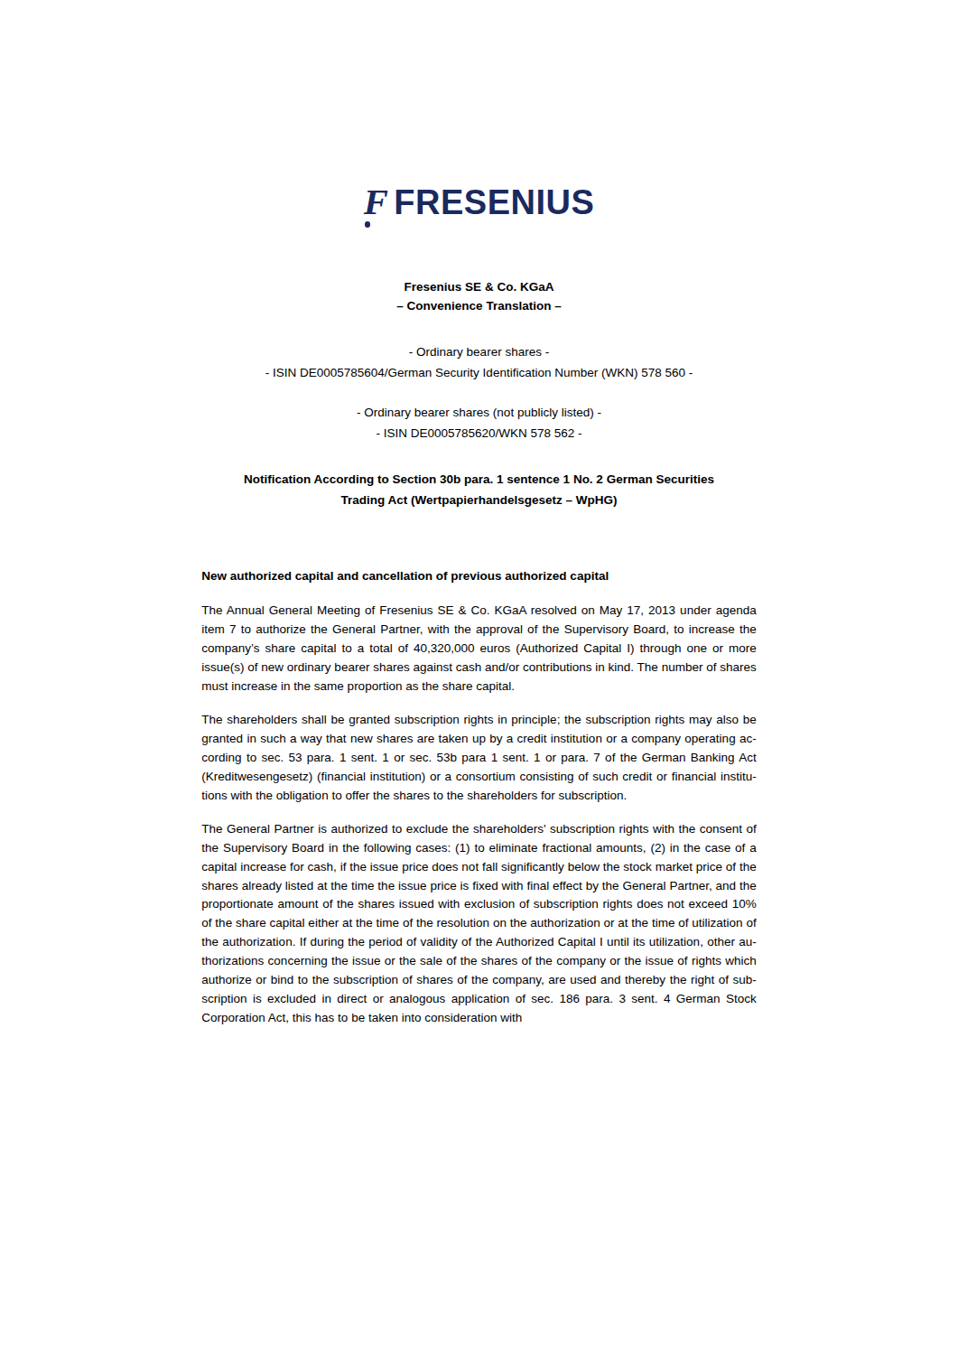FFRESENIUS
Fresenius SE & Co. KGaA
– Convenience Translation –
- Ordinary bearer shares -
- ISIN DE0005785604/German Security Identification Number (WKN) 578 560 -
- Ordinary bearer shares (not publicly listed) -
- ISIN DE0005785620/WKN 578 562 -
Notification According to Section 30b para. 1 sentence 1 No. 2 German Securities
Trading Act (Wertpapierhandelsgesetz – WpHG)
New authorized capital and cancellation of previous authorized capital
The Annual General Meeting of Fresenius SE & Co. KGaA resolved on May 17, 2013 under agenda item 7 to authorize the General Partner, with the approval of the Supervisory Board, to increase the company’s share capital to a total of 40,320,000 euros (Authorized Capital I) through one or more issue(s) of new ordinary bearer shares against cash and/or contributions in kind. The number of shares must increase in the same proportion as the share capital.
The shareholders shall be granted subscription rights in principle; the subscription rights may also be granted in such a way that new shares are taken up by a credit institution or a company operating according to sec. 53 para. 1 sent. 1 or sec. 53b para 1 sent. 1 or para. 7 of the German Banking Act (Kreditwesengesetz) (financial institution) or a consortium consisting of such credit or financial institutions with the obligation to offer the shares to the shareholders for subscription.
The General Partner is authorized to exclude the shareholders' subscription rights with the consent of the Supervisory Board in the following cases: (1) to eliminate fractional amounts, (2) in the case of a capital increase for cash, if the issue price does not fall significantly below the stock market price of the shares already listed at the time the issue price is fixed with final effect by the General Partner, and the proportionate amount of the shares issued with exclusion of subscription rights does not exceed 10% of the share capital either at the time of the resolution on the authorization or at the time of utilization of the authorization. If during the period of validity of the Authorized Capital I until its utilization, other authorizations concerning the issue or the sale of the shares of the company or the issue of rights which authorize or bind to the subscription of shares of the company, are used and thereby the right of subscription is excluded in direct or analogous application of sec. 186 para. 3 sent. 4 German Stock Corporation Act, this has to be taken into consideration with